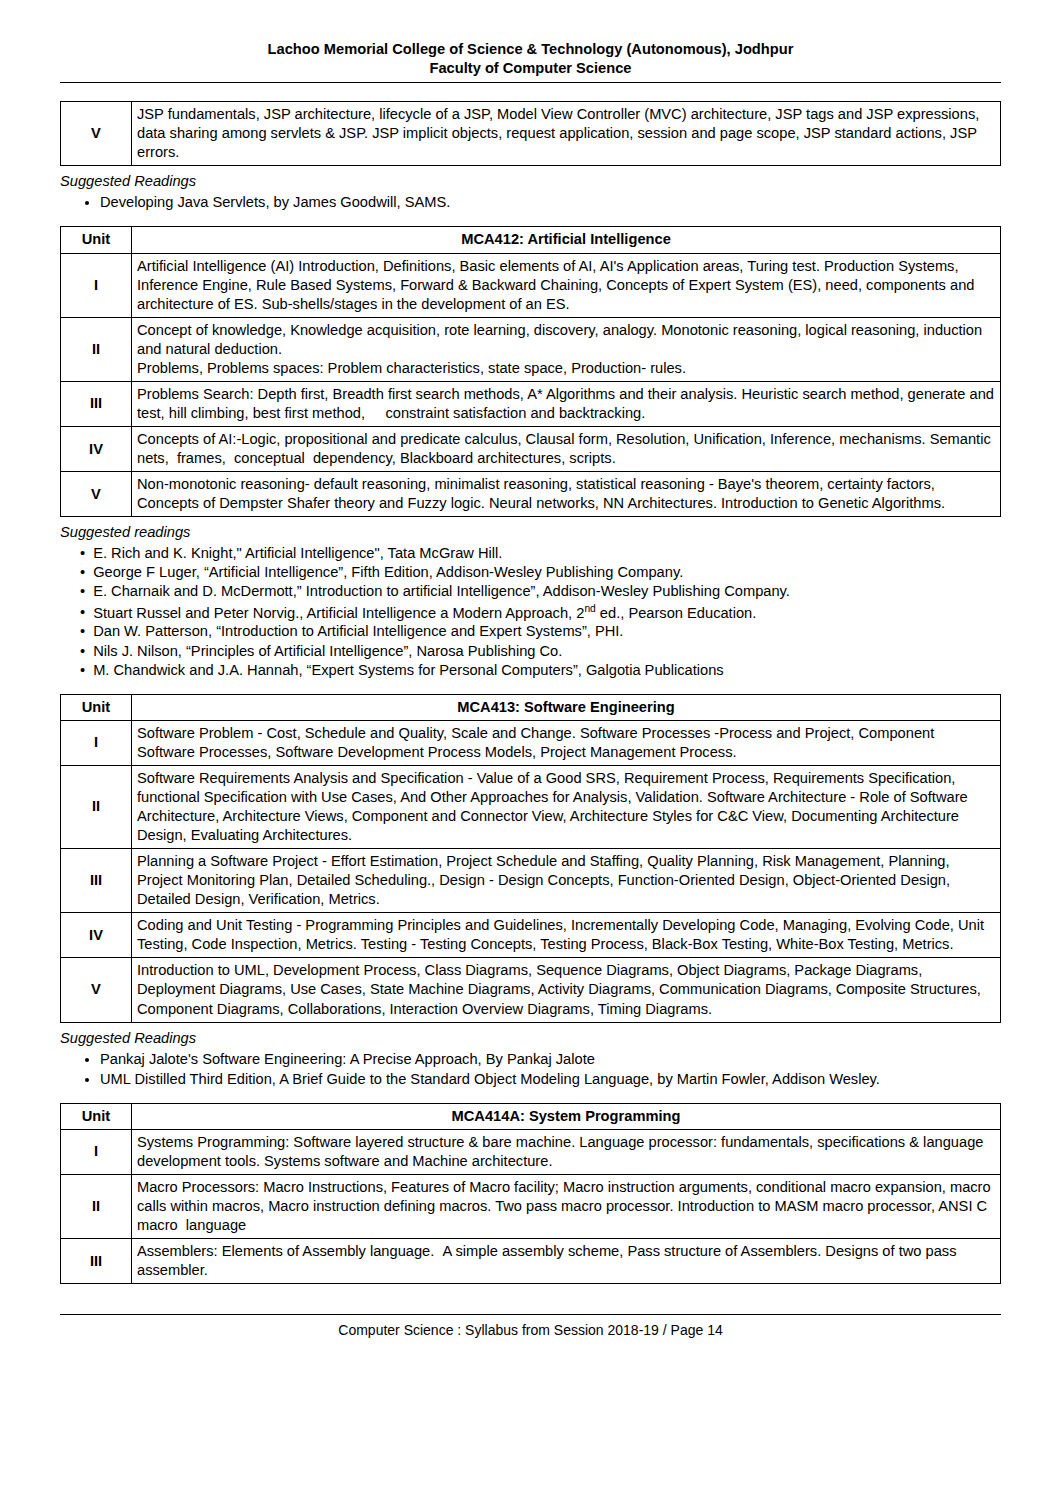Lachoo Memorial College of Science & Technology (Autonomous), Jodhpur
Faculty of Computer Science
| V | JSP fundamentals, JSP architecture, lifecycle of a JSP, Model View Controller (MVC) architecture, JSP tags and JSP expressions, data sharing among servlets & JSP. JSP implicit objects, request application, session and page scope, JSP standard actions, JSP errors. |
Suggested Readings
Developing Java Servlets, by James Goodwill, SAMS.
| Unit | MCA412: Artificial Intelligence |
| --- | --- |
| I | Artificial Intelligence (AI) Introduction, Definitions, Basic elements of AI, AI's Application areas, Turing test. Production Systems, Inference Engine, Rule Based Systems, Forward & Backward Chaining, Concepts of Expert System (ES), need, components and architecture of ES. Sub-shells/stages in the development of an ES. |
| II | Concept of knowledge, Knowledge acquisition, rote learning, discovery, analogy. Monotonic reasoning, logical reasoning, induction and natural deduction. Problems, Problems spaces: Problem characteristics, state space, Production- rules. |
| III | Problems Search: Depth first, Breadth first search methods, A* Algorithms and their analysis. Heuristic search method, generate and test, hill climbing, best first method, constraint satisfaction and backtracking. |
| IV | Concepts of AI:-Logic, propositional and predicate calculus, Clausal form, Resolution, Unification, Inference, mechanisms. Semantic nets, frames, conceptual dependency, Blackboard architectures, scripts. |
| V | Non-monotonic reasoning- default reasoning, minimalist reasoning, statistical reasoning - Baye's theorem, certainty factors, Concepts of Dempster Shafer theory and Fuzzy logic. Neural networks, NN Architectures. Introduction to Genetic Algorithms. |
Suggested readings
E. Rich and K. Knight," Artificial Intelligence", Tata McGraw Hill.
George F Luger, “Artificial Intelligence”, Fifth Edition, Addison-Wesley Publishing Company.
E. Charnaik and D. McDermott,” Introduction to artificial Intelligence”, Addison-Wesley Publishing Company.
Stuart Russel and Peter Norvig., Artificial Intelligence a Modern Approach, 2nd ed., Pearson Education.
Dan W. Patterson, “Introduction to Artificial Intelligence and Expert Systems”, PHI.
Nils J. Nilson, “Principles of Artificial Intelligence”, Narosa Publishing Co.
M. Chandwick and J.A. Hannah, “Expert Systems for Personal Computers”, Galgotia Publications
| Unit | MCA413: Software Engineering |
| --- | --- |
| I | Software Problem - Cost, Schedule and Quality, Scale and Change. Software Processes -Process and Project, Component Software Processes, Software Development Process Models, Project Management Process. |
| II | Software Requirements Analysis and Specification - Value of a Good SRS, Requirement Process, Requirements Specification, functional Specification with Use Cases, And Other Approaches for Analysis, Validation. Software Architecture - Role of Software Architecture, Architecture Views, Component and Connector View, Architecture Styles for C&C View, Documenting Architecture Design, Evaluating Architectures. |
| III | Planning a Software Project - Effort Estimation, Project Schedule and Staffing, Quality Planning, Risk Management, Planning, Project Monitoring Plan, Detailed Scheduling., Design - Design Concepts, Function-Oriented Design, Object-Oriented Design, Detailed Design, Verification, Metrics. |
| IV | Coding and Unit Testing - Programming Principles and Guidelines, Incrementally Developing Code, Managing, Evolving Code, Unit Testing, Code Inspection, Metrics. Testing - Testing Concepts, Testing Process, Black-Box Testing, White-Box Testing, Metrics. |
| V | Introduction to UML, Development Process, Class Diagrams, Sequence Diagrams, Object Diagrams, Package Diagrams, Deployment Diagrams, Use Cases, State Machine Diagrams, Activity Diagrams, Communication Diagrams, Composite Structures, Component Diagrams, Collaborations, Interaction Overview Diagrams, Timing Diagrams. |
Suggested Readings
Pankaj Jalote's Software Engineering: A Precise Approach, By Pankaj Jalote
UML Distilled Third Edition, A Brief Guide to the Standard Object Modeling Language, by Martin Fowler, Addison Wesley.
| Unit | MCA414A: System Programming |
| --- | --- |
| I | Systems Programming: Software layered structure & bare machine. Language processor: fundamentals, specifications & language development tools. Systems software and Machine architecture. |
| II | Macro Processors: Macro Instructions, Features of Macro facility; Macro instruction arguments, conditional macro expansion, macro calls within macros, Macro instruction defining macros. Two pass macro processor. Introduction to MASM macro processor, ANSI C macro language |
| III | Assemblers: Elements of Assembly language. A simple assembly scheme, Pass structure of Assemblers. Designs of two pass assembler. |
Computer Science : Syllabus from Session 2018-19 / Page 14